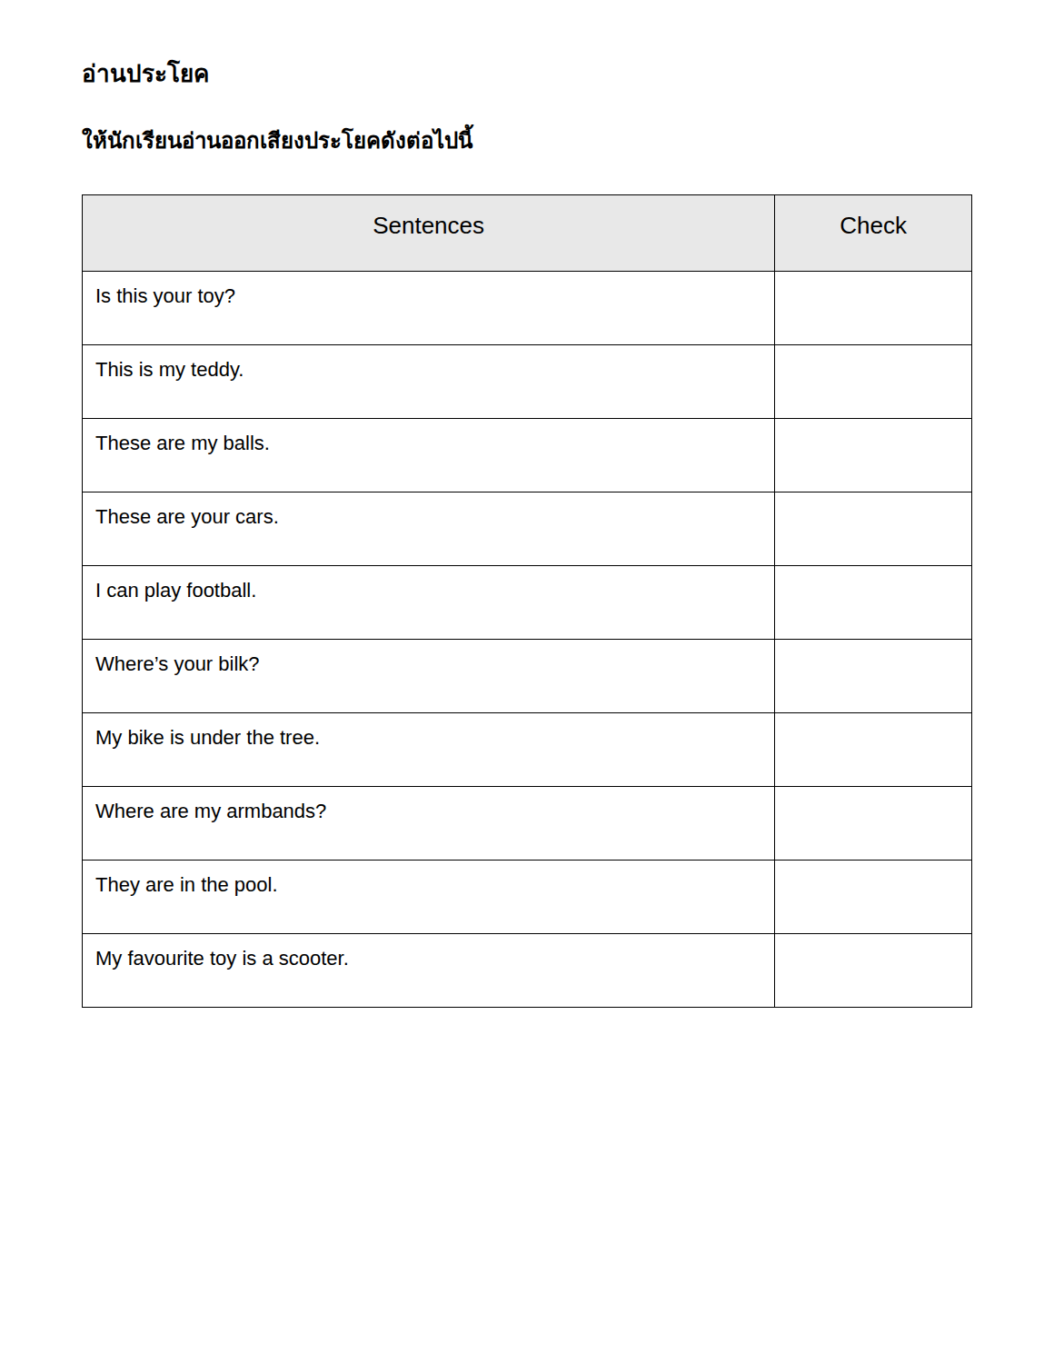อ่านประโยค
ให้นักเรียนอ่านออกเสียงประโยคดังต่อไปนี้
| Sentences | Check |
| --- | --- |
| Is this your toy? | |
| This is my teddy. | |
| These are my balls. | |
| These are your cars. | |
| I can play football. | |
| Where’s your bilk? | |
| My bike is under the tree. | |
| Where are my armbands? | |
| They are in the pool. | |
| My favourite toy is a scooter. | |